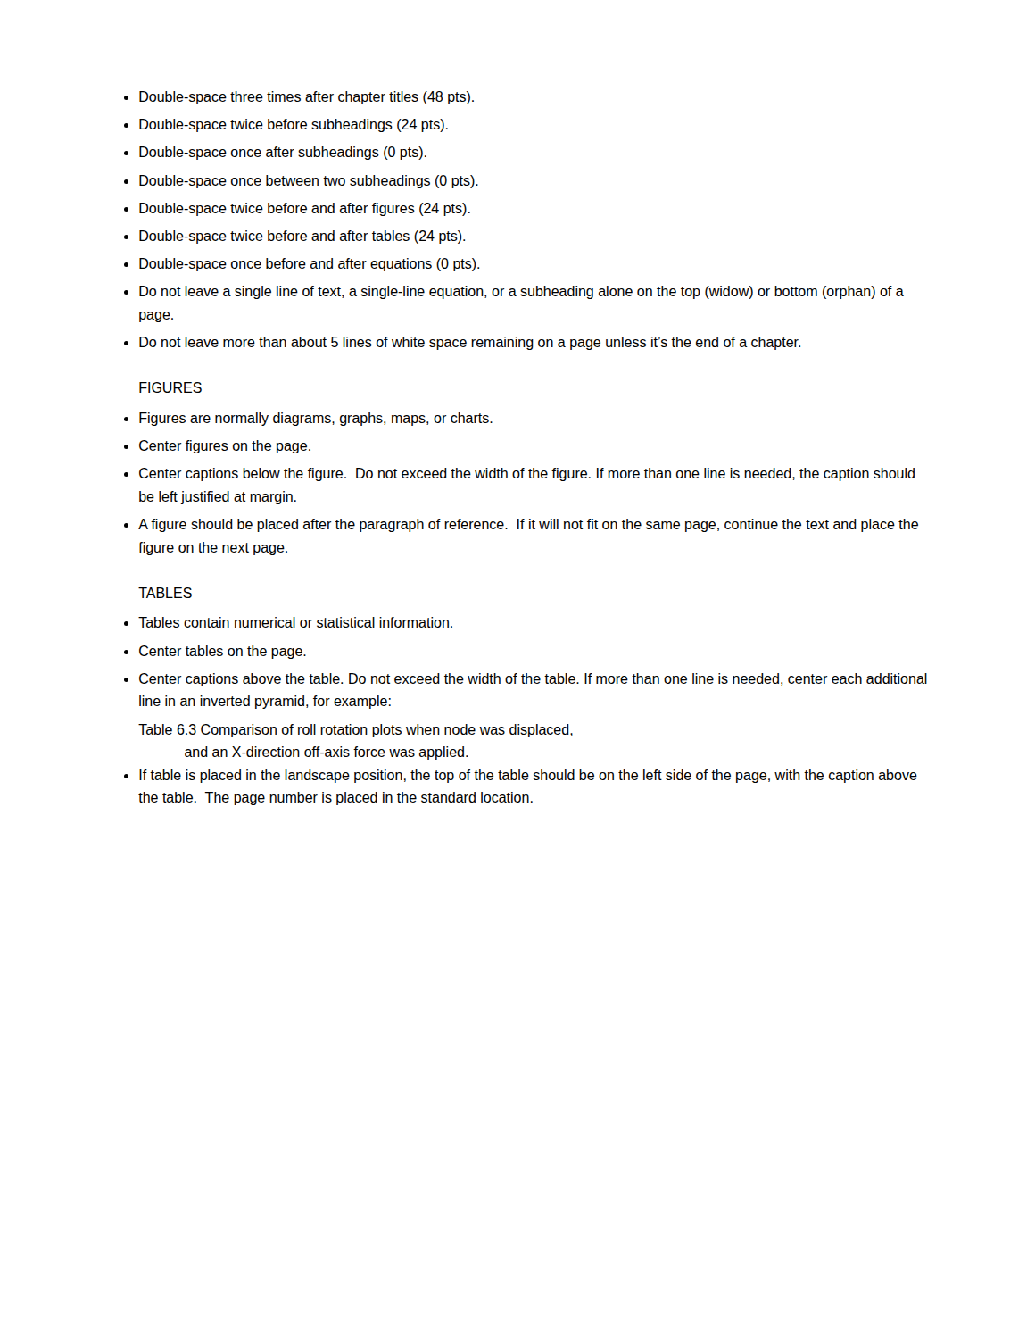Double-space three times after chapter titles (48 pts).
Double-space twice before subheadings (24 pts).
Double-space once after subheadings (0 pts).
Double-space once between two subheadings (0 pts).
Double-space twice before and after figures (24 pts).
Double-space twice before and after tables (24 pts).
Double-space once before and after equations (0 pts).
Do not leave a single line of text, a single-line equation, or a subheading alone on the top (widow) or bottom (orphan) of a page.
Do not leave more than about 5 lines of white space remaining on a page unless it’s the end of a chapter.
FIGURES
Figures are normally diagrams, graphs, maps, or charts.
Center figures on the page.
Center captions below the figure. Do not exceed the width of the figure. If more than one line is needed, the caption should be left justified at margin.
A figure should be placed after the paragraph of reference. If it will not fit on the same page, continue the text and place the figure on the next page.
TABLES
Tables contain numerical or statistical information.
Center tables on the page.
Center captions above the table. Do not exceed the width of the table. If more than one line is needed, center each additional line in an inverted pyramid, for example:
Table 6.3 Comparison of roll rotation plots when node was displaced, and an X-direction off-axis force was applied.
If table is placed in the landscape position, the top of the table should be on the left side of the page, with the caption above the table. The page number is placed in the standard location.